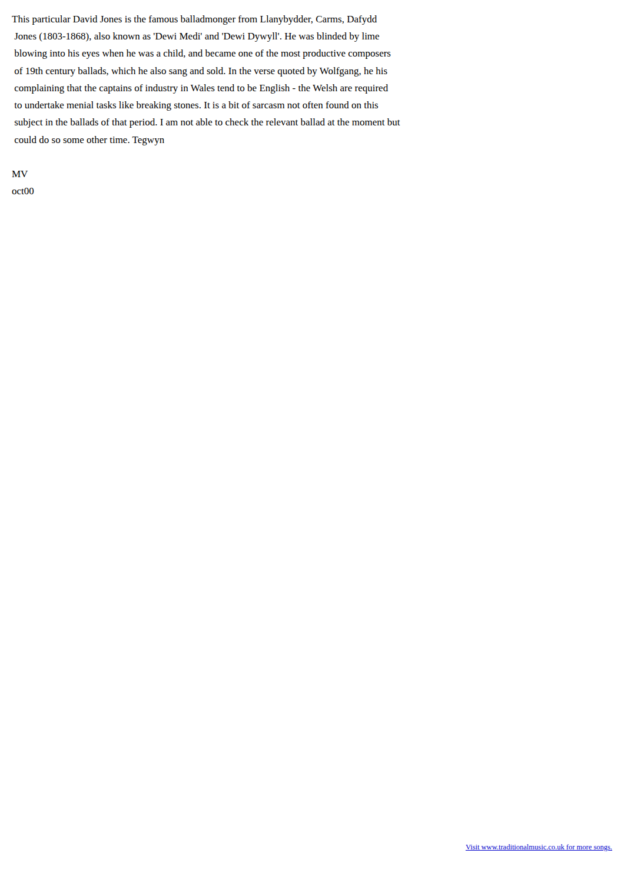This particular David Jones is the famous balladmonger from Llanybydder, Carms, Dafydd
Jones (1803-1868), also known as 'Dewi Medi' and 'Dewi Dywyll'. He was blinded by lime
blowing into his eyes when he was a child, and became one of the most productive composers
of 19th century ballads, which he also sang and sold. In the verse quoted by Wolfgang, he his
complaining that the captains of industry in Wales tend to be English - the Welsh are required
to undertake menial tasks like breaking stones. It is a bit of sarcasm not often found on this
subject in the ballads of that period. I am not able to check the relevant ballad at the moment but
could do so some other time. Tegwyn
MV
oct00
Visit www.traditionalmusic.co.uk for more songs.